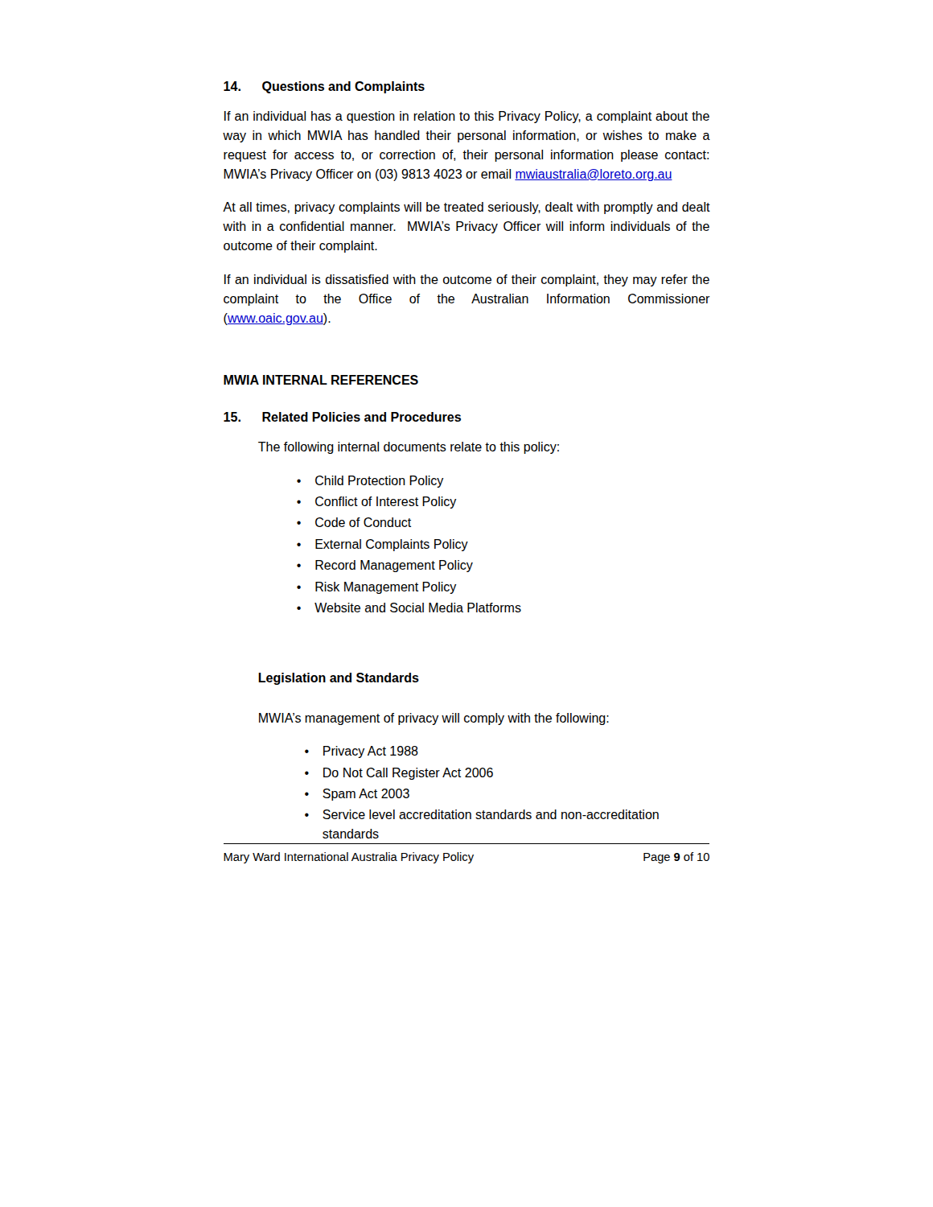14. Questions and Complaints
If an individual has a question in relation to this Privacy Policy, a complaint about the way in which MWIA has handled their personal information, or wishes to make a request for access to, or correction of, their personal information please contact: MWIA’s Privacy Officer on (03) 9813 4023 or email mwiaustralia@loreto.org.au
At all times, privacy complaints will be treated seriously, dealt with promptly and dealt with in a confidential manner. MWIA’s Privacy Officer will inform individuals of the outcome of their complaint.
If an individual is dissatisfied with the outcome of their complaint, they may refer the complaint to the Office of the Australian Information Commissioner (www.oaic.gov.au).
MWIA INTERNAL REFERENCES
15. Related Policies and Procedures
The following internal documents relate to this policy:
Child Protection Policy
Conflict of Interest Policy
Code of Conduct
External Complaints Policy
Record Management Policy
Risk Management Policy
Website and Social Media Platforms
Legislation and Standards
MWIA’s management of privacy will comply with the following:
Privacy Act 1988
Do Not Call Register Act 2006
Spam Act 2003
Service level accreditation standards and non-accreditation standards
Mary Ward International Australia Privacy Policy Page 9 of 10